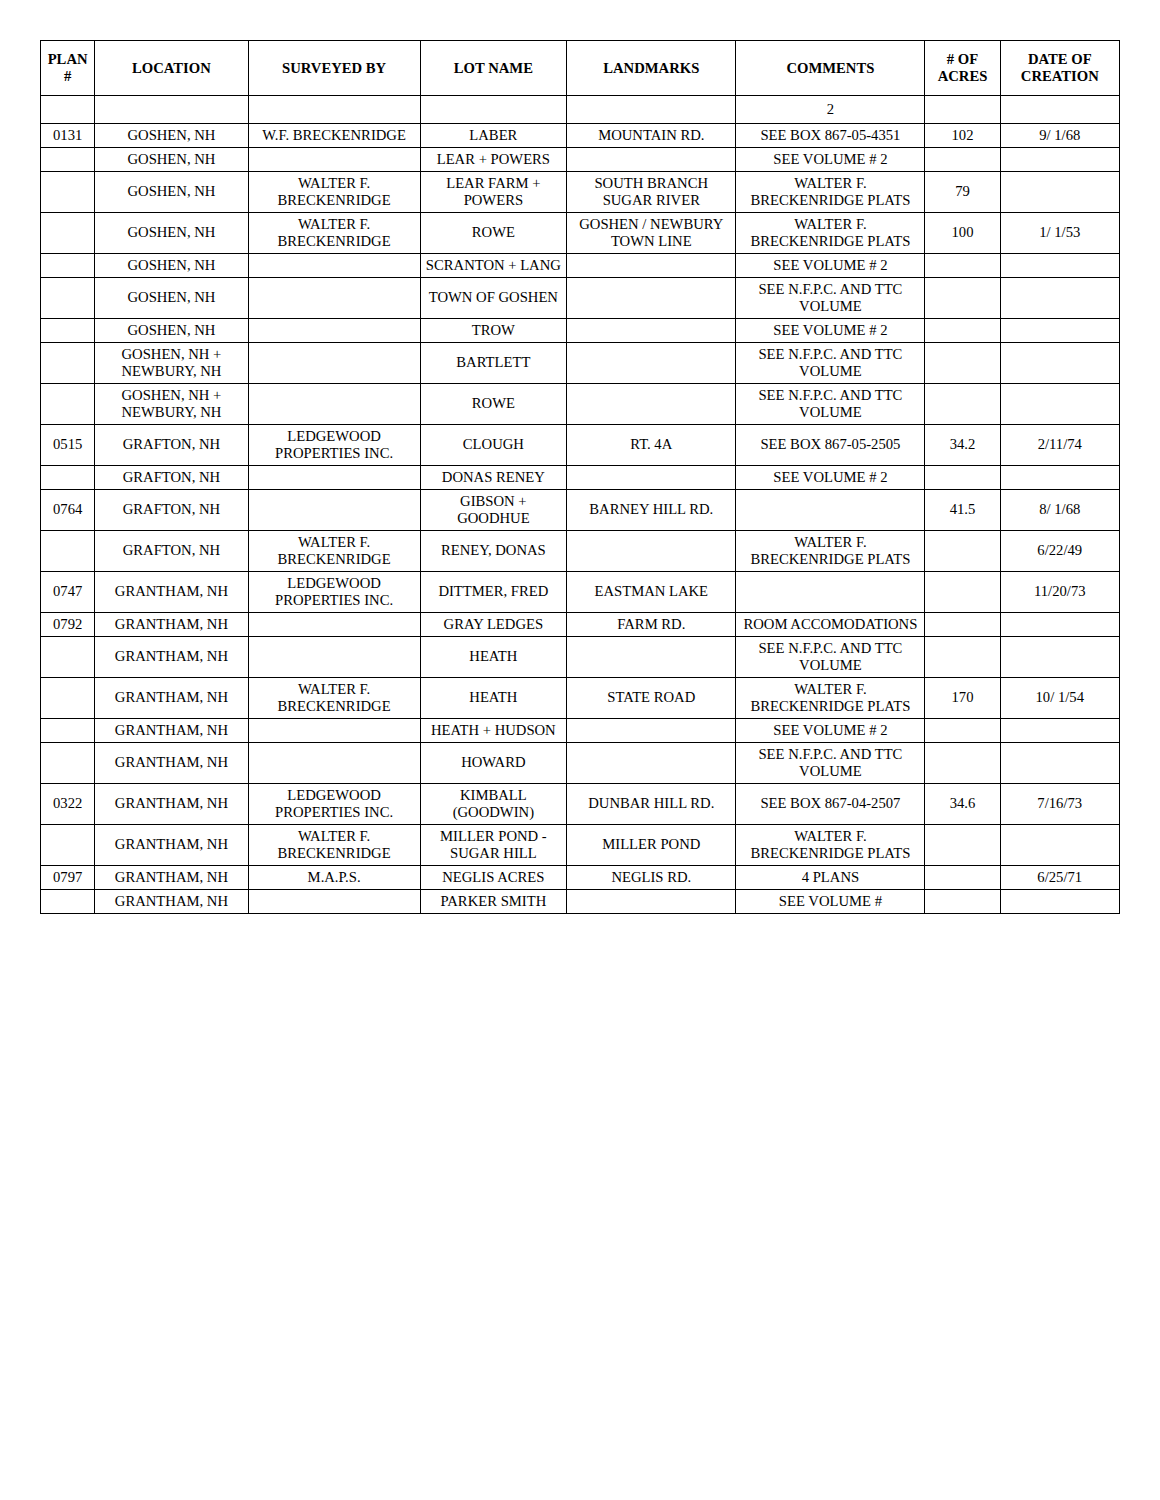| PLAN # | LOCATION | SURVEYED BY | LOT NAME | LANDMARKS | COMMENTS | # OF ACRES | DATE OF CREATION |
| --- | --- | --- | --- | --- | --- | --- | --- |
| | | | | | 2 | | |
| 0131 | GOSHEN, NH | W.F. BRECKENRIDGE | LABER | MOUNTAIN RD. | SEE BOX 867-05-4351 | 102 | 9/ 1/68 |
| | GOSHEN, NH | | LEAR + POWERS | | SEE VOLUME # 2 | | |
| | GOSHEN, NH | WALTER F. BRECKENRIDGE | LEAR FARM + POWERS | SOUTH BRANCH SUGAR RIVER | WALTER F. BRECKENRIDGE PLATS | 79 | |
| | GOSHEN, NH | WALTER F. BRECKENRIDGE | ROWE | GOSHEN / NEWBURY TOWN LINE | WALTER F. BRECKENRIDGE PLATS | 100 | 1/ 1/53 |
| | GOSHEN, NH | | SCRANTON + LANG | | SEE VOLUME # 2 | | |
| | GOSHEN, NH | | TOWN OF GOSHEN | | SEE N.F.P.C. AND TTC VOLUME | | |
| | GOSHEN, NH | | TROW | | SEE VOLUME # 2 | | |
| | GOSHEN, NH + NEWBURY, NH | | BARTLETT | | SEE N.F.P.C. AND TTC VOLUME | | |
| | GOSHEN, NH + NEWBURY, NH | | ROWE | | SEE N.F.P.C. AND TTC VOLUME | | |
| 0515 | GRAFTON, NH | LEDGEWOOD PROPERTIES INC. | CLOUGH | RT. 4A | SEE BOX 867-05-2505 | 34.2 | 2/11/74 |
| | GRAFTON, NH | | DONAS RENEY | | SEE VOLUME # 2 | | |
| 0764 | GRAFTON, NH | | GIBSON + GOODHUE | BARNEY HILL RD. | | 41.5 | 8/ 1/68 |
| | GRAFTON, NH | WALTER F. BRECKENRIDGE | RENEY, DONAS | | WALTER F. BRECKENRIDGE PLATS | | 6/22/49 |
| 0747 | GRANTHAM, NH | LEDGEWOOD PROPERTIES INC. | DITTMER, FRED | EASTMAN LAKE | | | 11/20/73 |
| 0792 | GRANTHAM, NH | | GRAY LEDGES | FARM RD. | ROOM ACCOMODATIONS | | |
| | GRANTHAM, NH | | HEATH | | SEE N.F.P.C. AND TTC VOLUME | | |
| | GRANTHAM, NH | WALTER F. BRECKENRIDGE | HEATH | STATE ROAD | WALTER F. BRECKENRIDGE PLATS | 170 | 10/ 1/54 |
| | GRANTHAM, NH | | HEATH + HUDSON | | SEE VOLUME # 2 | | |
| | GRANTHAM, NH | | HOWARD | | SEE N.F.P.C. AND TTC VOLUME | | |
| 0322 | GRANTHAM, NH | LEDGEWOOD PROPERTIES INC. | KIMBALL (GOODWIN) | DUNBAR HILL RD. | SEE BOX 867-04-2507 | 34.6 | 7/16/73 |
| | GRANTHAM, NH | WALTER F. BRECKENRIDGE | MILLER POND - SUGAR HILL | MILLER POND | WALTER F. BRECKENRIDGE PLATS | | |
| 0797 | GRANTHAM, NH | M.A.P.S. | NEGLIS ACRES | NEGLIS RD. | 4 PLANS | | 6/25/71 |
| | GRANTHAM, NH | | PARKER SMITH | | SEE VOLUME # | | |